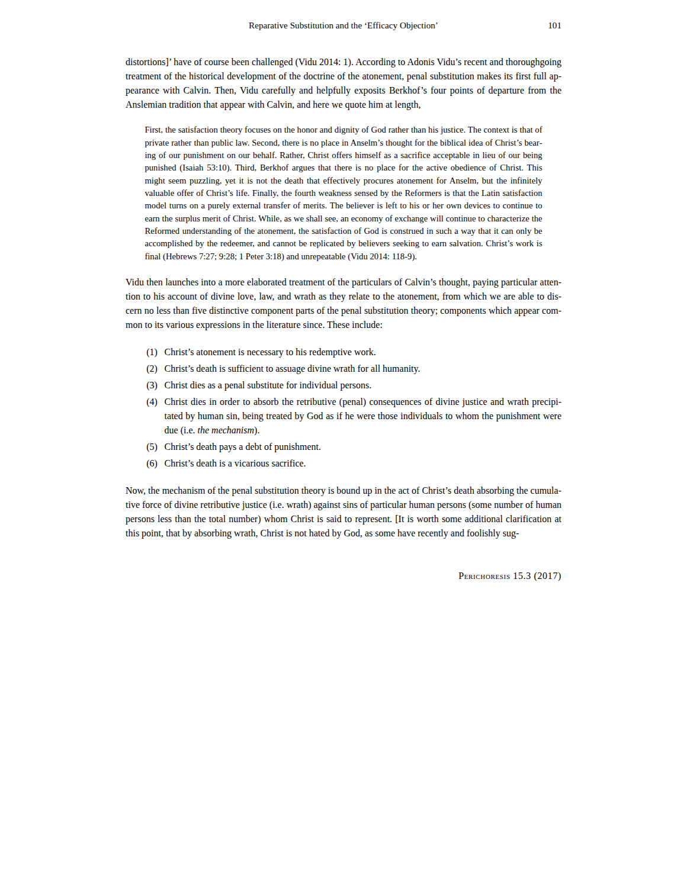Reparative Substitution and the ‘Efficacy Objection’ 101
distortions]’ have of course been challenged (Vidu 2014: 1). According to Adonis Vidu’s recent and thoroughgoing treatment of the historical development of the doctrine of the atonement, penal substitution makes its first full appearance with Calvin. Then, Vidu carefully and helpfully exposits Berkhof’s four points of departure from the Anslemian tradition that appear with Calvin, and here we quote him at length,
First, the satisfaction theory focuses on the honor and dignity of God rather than his justice. The context is that of private rather than public law. Second, there is no place in Anselm’s thought for the biblical idea of Christ’s bearing of our punishment on our behalf. Rather, Christ offers himself as a sacrifice acceptable in lieu of our being punished (Isaiah 53:10). Third, Berkhof argues that there is no place for the active obedience of Christ. This might seem puzzling, yet it is not the death that effectively procures atonement for Anselm, but the infinitely valuable offer of Christ’s life. Finally, the fourth weakness sensed by the Reformers is that the Latin satisfaction model turns on a purely external transfer of merits. The believer is left to his or her own devices to continue to earn the surplus merit of Christ. While, as we shall see, an economy of exchange will continue to characterize the Reformed understanding of the atonement, the satisfaction of God is construed in such a way that it can only be accomplished by the redeemer, and cannot be replicated by believers seeking to earn salvation. Christ’s work is final (Hebrews 7:27; 9:28; 1 Peter 3:18) and unrepeatable (Vidu 2014: 118-9).
Vidu then launches into a more elaborated treatment of the particulars of Calvin’s thought, paying particular attention to his account of divine love, law, and wrath as they relate to the atonement, from which we are able to discern no less than five distinctive component parts of the penal substitution theory; components which appear common to its various expressions in the literature since. These include:
(1) Christ’s atonement is necessary to his redemptive work.
(2) Christ’s death is sufficient to assuage divine wrath for all humanity.
(3) Christ dies as a penal substitute for individual persons.
(4) Christ dies in order to absorb the retributive (penal) consequences of divine justice and wrath precipitated by human sin, being treated by God as if he were those individuals to whom the punishment were due (i.e. the mechanism).
(5) Christ’s death pays a debt of punishment.
(6) Christ’s death is a vicarious sacrifice.
Now, the mechanism of the penal substitution theory is bound up in the act of Christ’s death absorbing the cumulative force of divine retributive justice (i.e. wrath) against sins of particular human persons (some number of human persons less than the total number) whom Christ is said to represent. [It is worth some additional clarification at this point, that by absorbing wrath, Christ is not hated by God, as some have recently and foolishly sug-
Perichoresis 15.3 (2017)